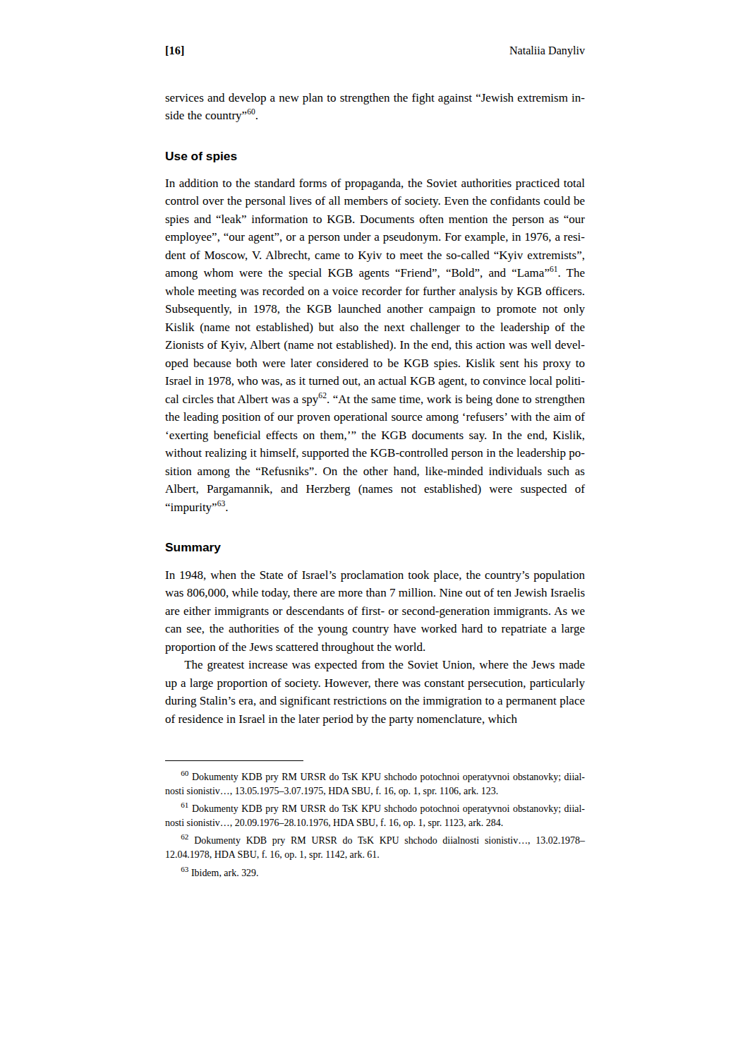[16] Nataliia Danyliv
services and develop a new plan to strengthen the fight against “Jewish extremism inside the country”60.
Use of spies
In addition to the standard forms of propaganda, the Soviet authorities practiced total control over the personal lives of all members of society. Even the confidants could be spies and “leak” information to KGB. Documents often mention the person as “our employee”, “our agent”, or a person under a pseudonym. For example, in 1976, a resident of Moscow, V. Albrecht, came to Kyiv to meet the so-called “Kyiv extremists”, among whom were the special KGB agents “Friend”, “Bold”, and “Lama”61. The whole meeting was recorded on a voice recorder for further analysis by KGB officers. Subsequently, in 1978, the KGB launched another campaign to promote not only Kislik (name not established) but also the next challenger to the leadership of the Zionists of Kyiv, Albert (name not established). In the end, this action was well developed because both were later considered to be KGB spies. Kislik sent his proxy to Israel in 1978, who was, as it turned out, an actual KGB agent, to convince local political circles that Albert was a spy62. “At the same time, work is being done to strengthen the leading position of our proven operational source among ‘refusers’ with the aim of ‘exerting beneficial effects on them,’” the KGB documents say. In the end, Kislik, without realizing it himself, supported the KGB-controlled person in the leadership position among the “Refusniks”. On the other hand, like-minded individuals such as Albert, Pargamannik, and Herzberg (names not established) were suspected of “impurity”63.
Summary
In 1948, when the State of Israel’s proclamation took place, the country’s population was 806,000, while today, there are more than 7 million. Nine out of ten Jewish Israelis are either immigrants or descendants of first- or second-generation immigrants. As we can see, the authorities of the young country have worked hard to repatriate a large proportion of the Jews scattered throughout the world.
The greatest increase was expected from the Soviet Union, where the Jews made up a large proportion of society. However, there was constant persecution, particularly during Stalin’s era, and significant restrictions on the immigration to a permanent place of residence in Israel in the later period by the party nomenclature, which
60 Dokumenty KDB pry RM URSR do TsK KPU shchodo potochnoi operatyvnoi obstanovky; diialnosti sionistiv…, 13.05.1975–3.07.1975, HDA SBU, f. 16, op. 1, spr. 1106, ark. 123.
61 Dokumenty KDB pry RM URSR do TsK KPU shchodo potochnoi operatyvnoi obstanovky; diialnosti sionistiv…, 20.09.1976–28.10.1976, HDA SBU, f. 16, op. 1, spr. 1123, ark. 284.
62 Dokumenty KDB pry RM URSR do TsK KPU shchodo diialnosti sionistiv…, 13.02.1978–12.04.1978, HDA SBU, f. 16, op. 1, spr. 1142, ark. 61.
63 Ibidem, ark. 329.